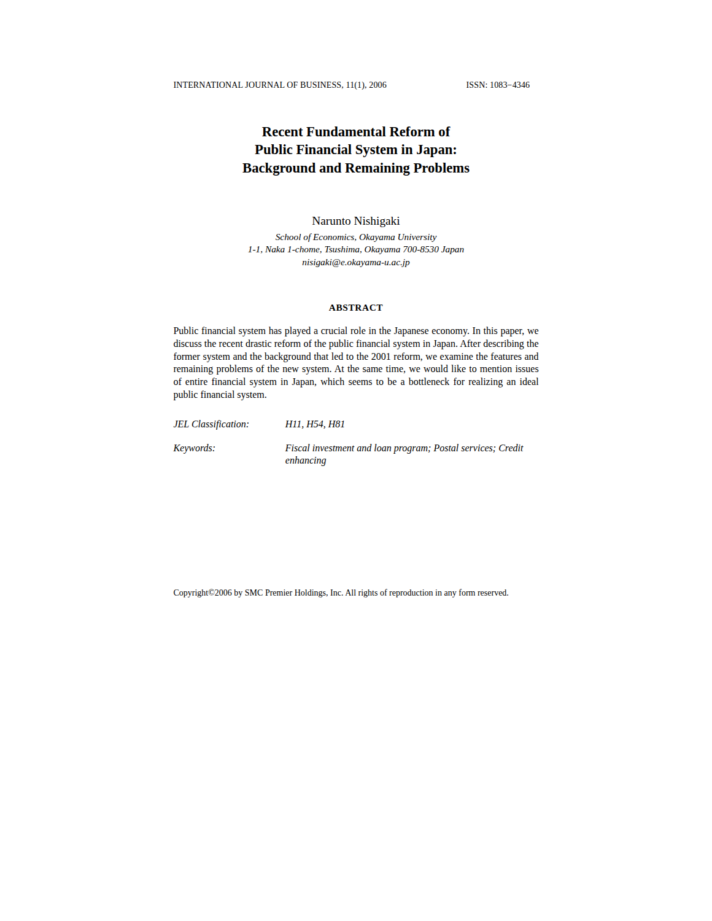International Journal of Business, 11(1), 2006 ISSN: 1083−4346
Recent Fundamental Reform of
Public Financial System in Japan:
Background and Remaining Problems
Narunto Nishigaki
School of Economics, Okayama University
1-1, Naka 1-chome, Tsushima, Okayama 700-8530 Japan
nisigaki@e.okayama-u.ac.jp
ABSTRACT
Public financial system has played a crucial role in the Japanese economy. In this paper, we discuss the recent drastic reform of the public financial system in Japan. After describing the former system and the background that led to the 2001 reform, we examine the features and remaining problems of the new system. At the same time, we would like to mention issues of entire financial system in Japan, which seems to be a bottleneck for realizing an ideal public financial system.
JEL Classification:
H11, H54, H81
Keywords:
Fiscal investment and loan program; Postal services; Credit enhancing
Copyright©2006 by SMC Premier Holdings, Inc. All rights of reproduction in any form reserved.